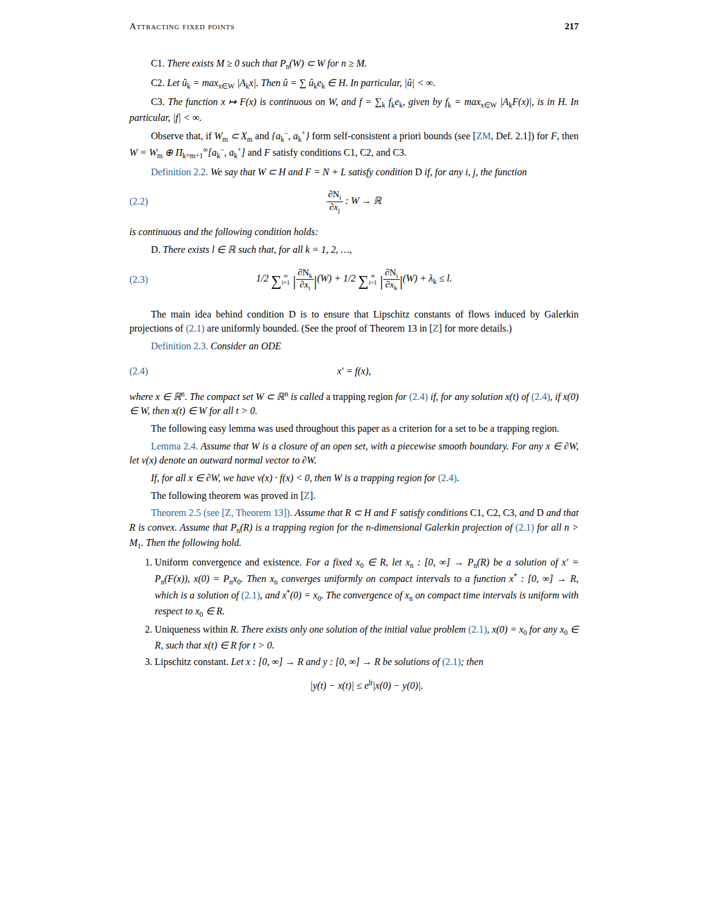Attracting fixed points 217
C1. There exists M ≥ 0 such that Pn(W) ⊂ W for n ≥ M.
C2. Let ûk = maxx∈W |Akx|. Then û = ∑ ûkek ∈ H. In particular, |û| < ∞.
C3. The function x ↦ F(x) is continuous on W, and f = ∑k fkek, given by fk = maxx∈W |AkF(x)|, is in H. In particular, |f| < ∞.
Observe that, if Wm ⊂ Xm and {ak−, ak+} form self-consistent a priori bounds (see [ZM, Def. 2.1]) for F, then W = Wm ⊕ Πk=m+1∞[ak−, ak+] and F satisfy conditions C1, C2, and C3.
Definition 2.2. We say that W ⊂ H and F = N + L satisfy condition D if, for any i, j, the function
(2.2) ∂Ni∂xj : W → ℝ
is continuous and the following condition holds:
D. There exists l ∈ ℝ such that, for all k = 1, 2, …,
(2.3) 1/2 ∑∞i=1 |∂Nk∂xi|(W) + 1/2 ∑∞i=1 |∂Ni∂xk|(W) + λk ≤ l.
The main idea behind condition D is to ensure that Lipschitz constants of flows induced by Galerkin projections of (2.1) are uniformly bounded. (See the proof of Theorem 13 in [Z] for more details.)
Definition 2.3. Consider an ODE
(2.4) x′ = f(x),
where x ∈ ℝn. The compact set W ⊂ ℝn is called a trapping region for (2.4) if, for any solution x(t) of (2.4), if x(0) ∈ W, then x(t) ∈ W for all t > 0.
The following easy lemma was used throughout this paper as a criterion for a set to be a trapping region.
Lemma 2.4. Assume that W is a closure of an open set, with a piecewise smooth boundary. For any x ∈ ∂W, let ν(x) denote an outward normal vector to ∂W.
If, for all x ∈ ∂W, we have ν(x) · f(x) < 0, then W is a trapping region for (2.4).
The following theorem was proved in [Z].
Theorem 2.5 (see [Z, Theorem 13]). Assume that R ⊂ H and F satisfy conditions C1, C2, C3, and D and that R is convex. Assume that Pn(R) is a trapping region for the n-dimensional Galerkin projection of (2.1) for all n > M1. Then the following hold.
Uniform convergence and existence. For a fixed x0 ∈ R, let xn : [0, ∞] → Pn(R) be a solution of x′ = Pn(F(x)), x(0) = Pnx0. Then xn converges uniformly on compact intervals to a function x* : [0, ∞] → R, which is a solution of (2.1), and x*(0) = x0. The convergence of xn on compact time intervals is uniform with respect to x0 ∈ R.
Uniqueness within R. There exists only one solution of the initial value problem (2.1), x(0) = x0 for any x0 ∈ R, such that x(t) ∈ R for t > 0.
Lipschitz constant. Let x : [0, ∞] → R and y : [0, ∞] → R be solutions of (2.1); then |y(t) − x(t)| ≤ elt|x(0) − y(0)|.